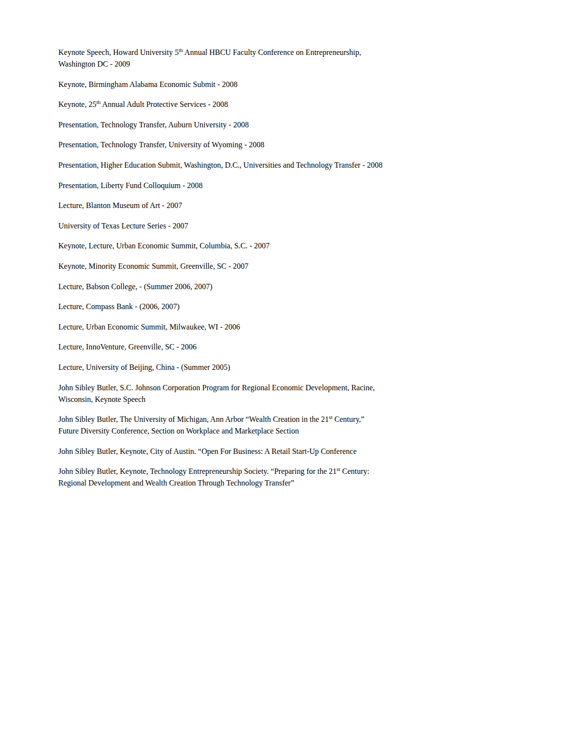Keynote Speech, Howard University 5th Annual HBCU Faculty Conference on Entrepreneurship, Washington DC - 2009
Keynote, Birmingham Alabama Economic Submit - 2008
Keynote, 25th Annual Adult Protective Services - 2008
Presentation, Technology Transfer, Auburn University - 2008
Presentation, Technology Transfer, University of Wyoming - 2008
Presentation, Higher Education Submit, Washington, D.C., Universities and Technology Transfer - 2008
Presentation, Liberty Fund Colloquium - 2008
Lecture, Blanton Museum of Art - 2007
University of Texas Lecture Series - 2007
Keynote, Lecture, Urban Economic Summit, Columbia, S.C. - 2007
Keynote, Minority Economic Summit, Greenville, SC - 2007
Lecture, Babson College, - (Summer 2006, 2007)
Lecture, Compass Bank - (2006, 2007)
Lecture, Urban Economic Summit, Milwaukee, WI - 2006
Lecture, InnoVenture, Greenville, SC - 2006
Lecture, University of Beijing, China - (Summer 2005)
John Sibley Butler, S.C. Johnson Corporation Program for Regional Economic Development, Racine, Wisconsin, Keynote Speech
John Sibley Butler, The University of Michigan, Ann Arbor “Wealth Creation in the 21st Century,” Future Diversity Conference, Section on Workplace and Marketplace Section
John Sibley Butler, Keynote, City of Austin. “Open For Business: A Retail Start-Up Conference
John Sibley Butler, Keynote, Technology Entrepreneurship Society. “Preparing for the 21st Century: Regional Development and Wealth Creation Through Technology Transfer”